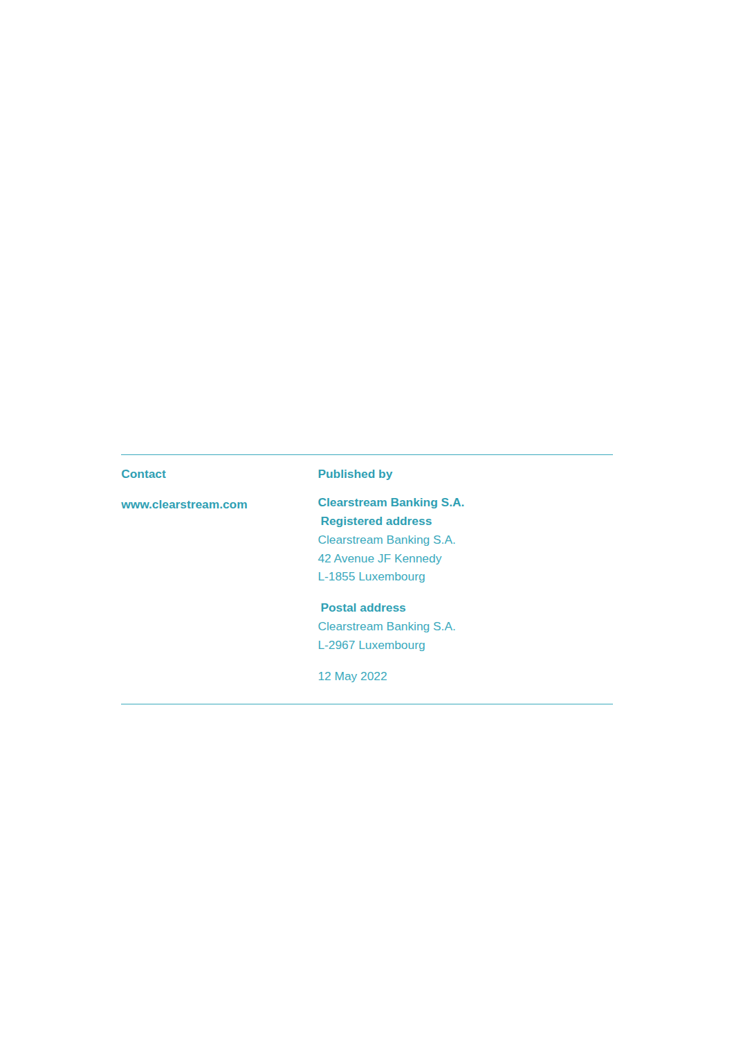Contact
www.clearstream.com
Published by
Clearstream Banking S.A.
Registered address
Clearstream Banking S.A.
42 Avenue JF Kennedy
L-1855 Luxembourg
Postal address
Clearstream Banking S.A.
L-2967 Luxembourg
12 May 2022